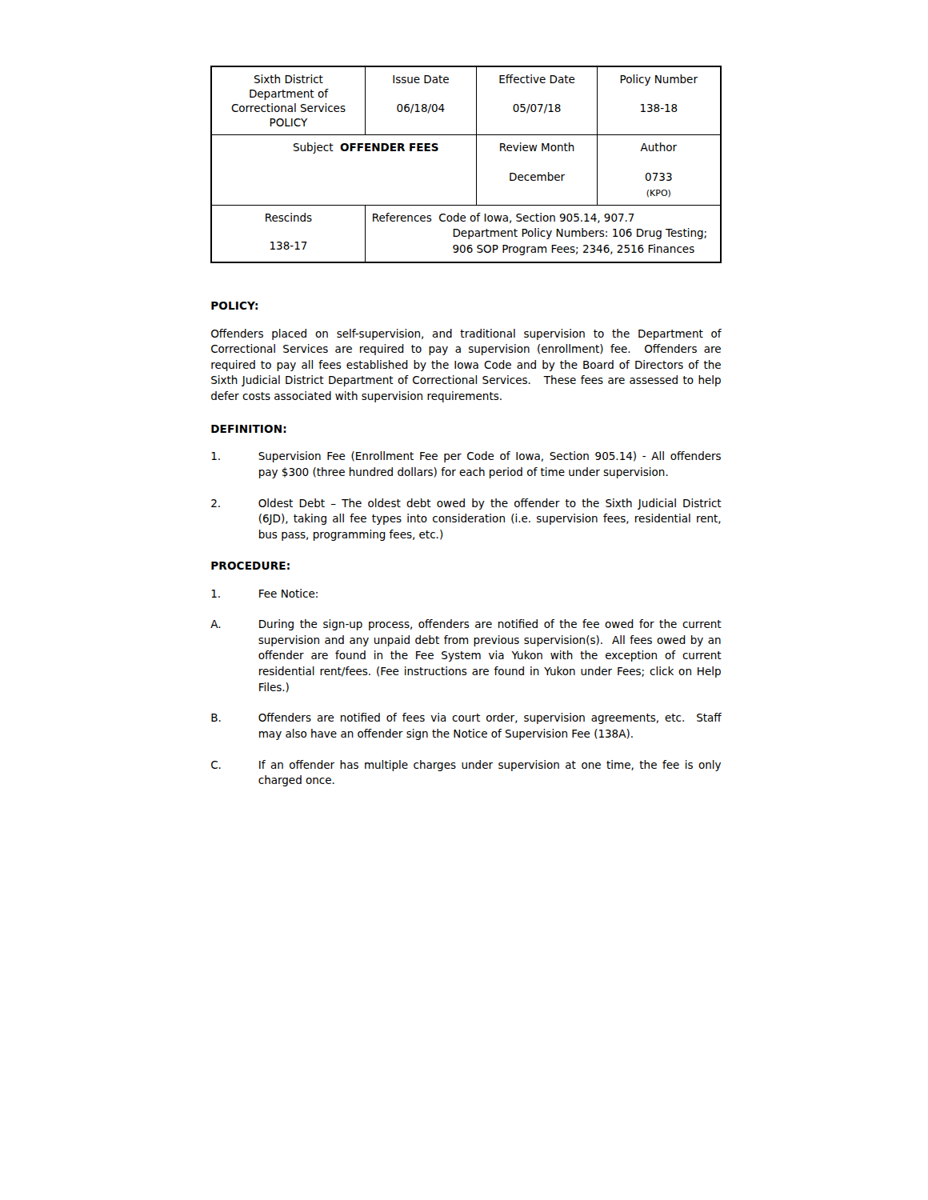| Sixth District Department of Correctional Services POLICY | Issue Date 06/18/04 | Effective Date 05/07/18 | Policy Number 138-18 |
| Subject OFFENDER FEES | Review Month December | Author 0733 (KPO) |
| Rescinds 138-17 | References Code of Iowa, Section 905.14, 907.7 Department Policy Numbers: 106 Drug Testing; 906 SOP Program Fees; 2346, 2516 Finances |
POLICY:
Offenders placed on self-supervision, and traditional supervision to the Department of Correctional Services are required to pay a supervision (enrollment) fee. Offenders are required to pay all fees established by the Iowa Code and by the Board of Directors of the Sixth Judicial District Department of Correctional Services. These fees are assessed to help defer costs associated with supervision requirements.
DEFINITION:
| 1. | Supervision Fee (Enrollment Fee per Code of Iowa, Section 905.14) - All offenders pay $300 (three hundred dollars) for each period of time under supervision. |
| 2. | Oldest Debt – The oldest debt owed by the offender to the Sixth Judicial District (6JD), taking all fee types into consideration (i.e. supervision fees, residential rent, bus pass, programming fees, etc.) |
PROCEDURE:
| 1. | Fee Notice: |
| A. | During the sign-up process, offenders are notified of the fee owed for the current supervision and any unpaid debt from previous supervision(s). All fees owed by an offender are found in the Fee System via Yukon with the exception of current residential rent/fees. (Fee instructions are found in Yukon under Fees; click on Help Files.) |
| B. | Offenders are notified of fees via court order, supervision agreements, etc. Staff may also have an offender sign the Notice of Supervision Fee (138A). |
| C. | If an offender has multiple charges under supervision at one time, the fee is only charged once. |